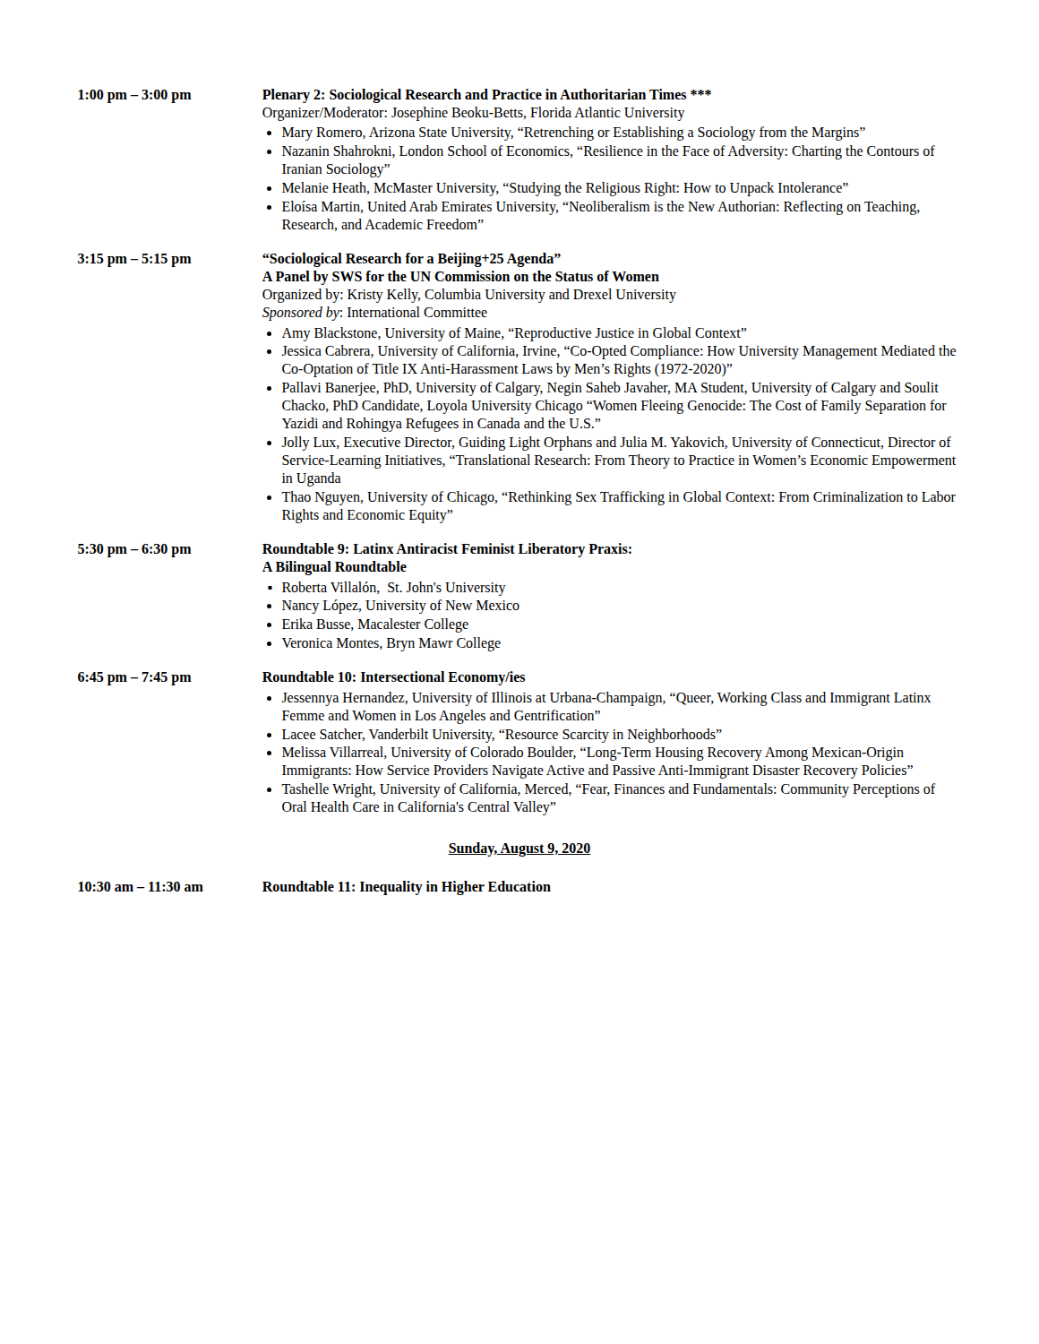1:00 pm – 3:00 pm
Plenary 2: Sociological Research and Practice in Authoritarian Times ***
Organizer/Moderator: Josephine Beoku-Betts, Florida Atlantic University
Mary Romero, Arizona State University, “Retrenching or Establishing a Sociology from the Margins”
Nazanin Shahrokni, London School of Economics, “Resilience in the Face of Adversity: Charting the Contours of Iranian Sociology”
Melanie Heath, McMaster University, “Studying the Religious Right: How to Unpack Intolerance”
Eloísa Martin, United Arab Emirates University, “Neoliberalism is the New Authorian: Reflecting on Teaching, Research, and Academic Freedom”
3:15 pm – 5:15 pm
“Sociological Research for a Beijing+25 Agenda”
A Panel by SWS for the UN Commission on the Status of Women
Organized by: Kristy Kelly, Columbia University and Drexel University
Sponsored by: International Committee
Amy Blackstone, University of Maine, “Reproductive Justice in Global Context”
Jessica Cabrera, University of California, Irvine, “Co-Opted Compliance: How University Management Mediated the Co-Optation of Title IX Anti-Harassment Laws by Men’s Rights (1972-2020)”
Pallavi Banerjee, PhD, University of Calgary, Negin Saheb Javaher, MA Student, University of Calgary and Soulit Chacko, PhD Candidate, Loyola University Chicago “Women Fleeing Genocide: The Cost of Family Separation for Yazidi and Rohingya Refugees in Canada and the U.S.”
Jolly Lux, Executive Director, Guiding Light Orphans and Julia M. Yakovich, University of Connecticut, Director of Service-Learning Initiatives, “Translational Research: From Theory to Practice in Women’s Economic Empowerment in Uganda
Thao Nguyen, University of Chicago, “Rethinking Sex Trafficking in Global Context: From Criminalization to Labor Rights and Economic Equity”
5:30 pm – 6:30 pm
Roundtable 9: Latinx Antiracist Feminist Liberatory Praxis:
A Bilingual Roundtable
Roberta Villalón, St. John's University
Nancy López, University of New Mexico
Erika Busse, Macalester College
Veronica Montes, Bryn Mawr College
6:45 pm – 7:45 pm
Roundtable 10: Intersectional Economy/ies
Jessennya Hernandez, University of Illinois at Urbana-Champaign, “Queer, Working Class and Immigrant Latinx Femme and Women in Los Angeles and Gentrification”
Lacee Satcher, Vanderbilt University, “Resource Scarcity in Neighborhoods”
Melissa Villarreal, University of Colorado Boulder, “Long-Term Housing Recovery Among Mexican-Origin Immigrants: How Service Providers Navigate Active and Passive Anti-Immigrant Disaster Recovery Policies”
Tashelle Wright, University of California, Merced, “Fear, Finances and Fundamentals: Community Perceptions of Oral Health Care in California's Central Valley”
Sunday, August 9, 2020
10:30 am – 11:30 am
Roundtable 11: Inequality in Higher Education